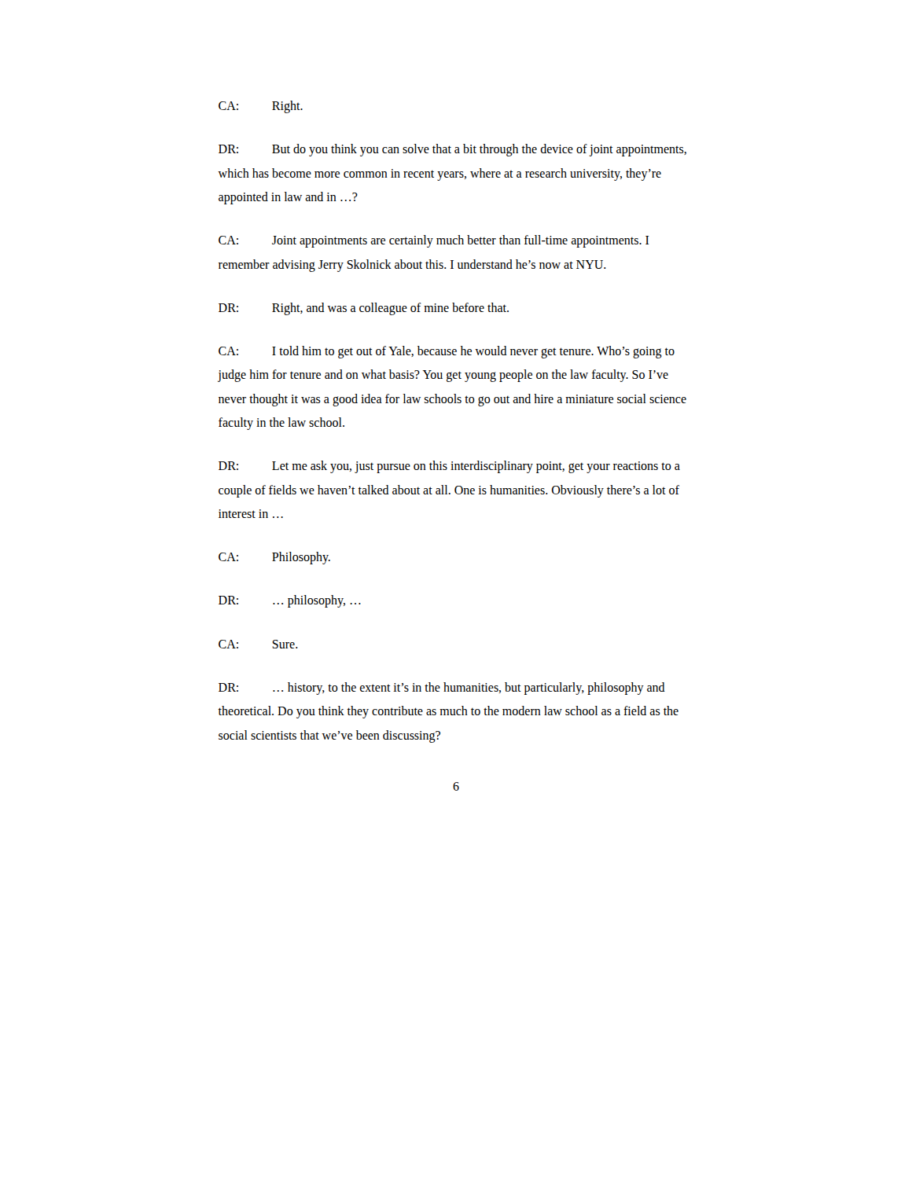CA: Right.
DR: But do you think you can solve that a bit through the device of joint appointments, which has become more common in recent years, where at a research university, they’re appointed in law and in …?
CA: Joint appointments are certainly much better than full-time appointments. I remember advising Jerry Skolnick about this. I understand he’s now at NYU.
DR: Right, and was a colleague of mine before that.
CA: I told him to get out of Yale, because he would never get tenure. Who’s going to judge him for tenure and on what basis? You get young people on the law faculty. So I’ve never thought it was a good idea for law schools to go out and hire a miniature social science faculty in the law school.
DR: Let me ask you, just pursue on this interdisciplinary point, get your reactions to a couple of fields we haven’t talked about at all. One is humanities. Obviously there’s a lot of interest in …
CA: Philosophy.
DR: … philosophy, …
CA: Sure.
DR: … history, to the extent it’s in the humanities, but particularly, philosophy and theoretical. Do you think they contribute as much to the modern law school as a field as the social scientists that we’ve been discussing?
6